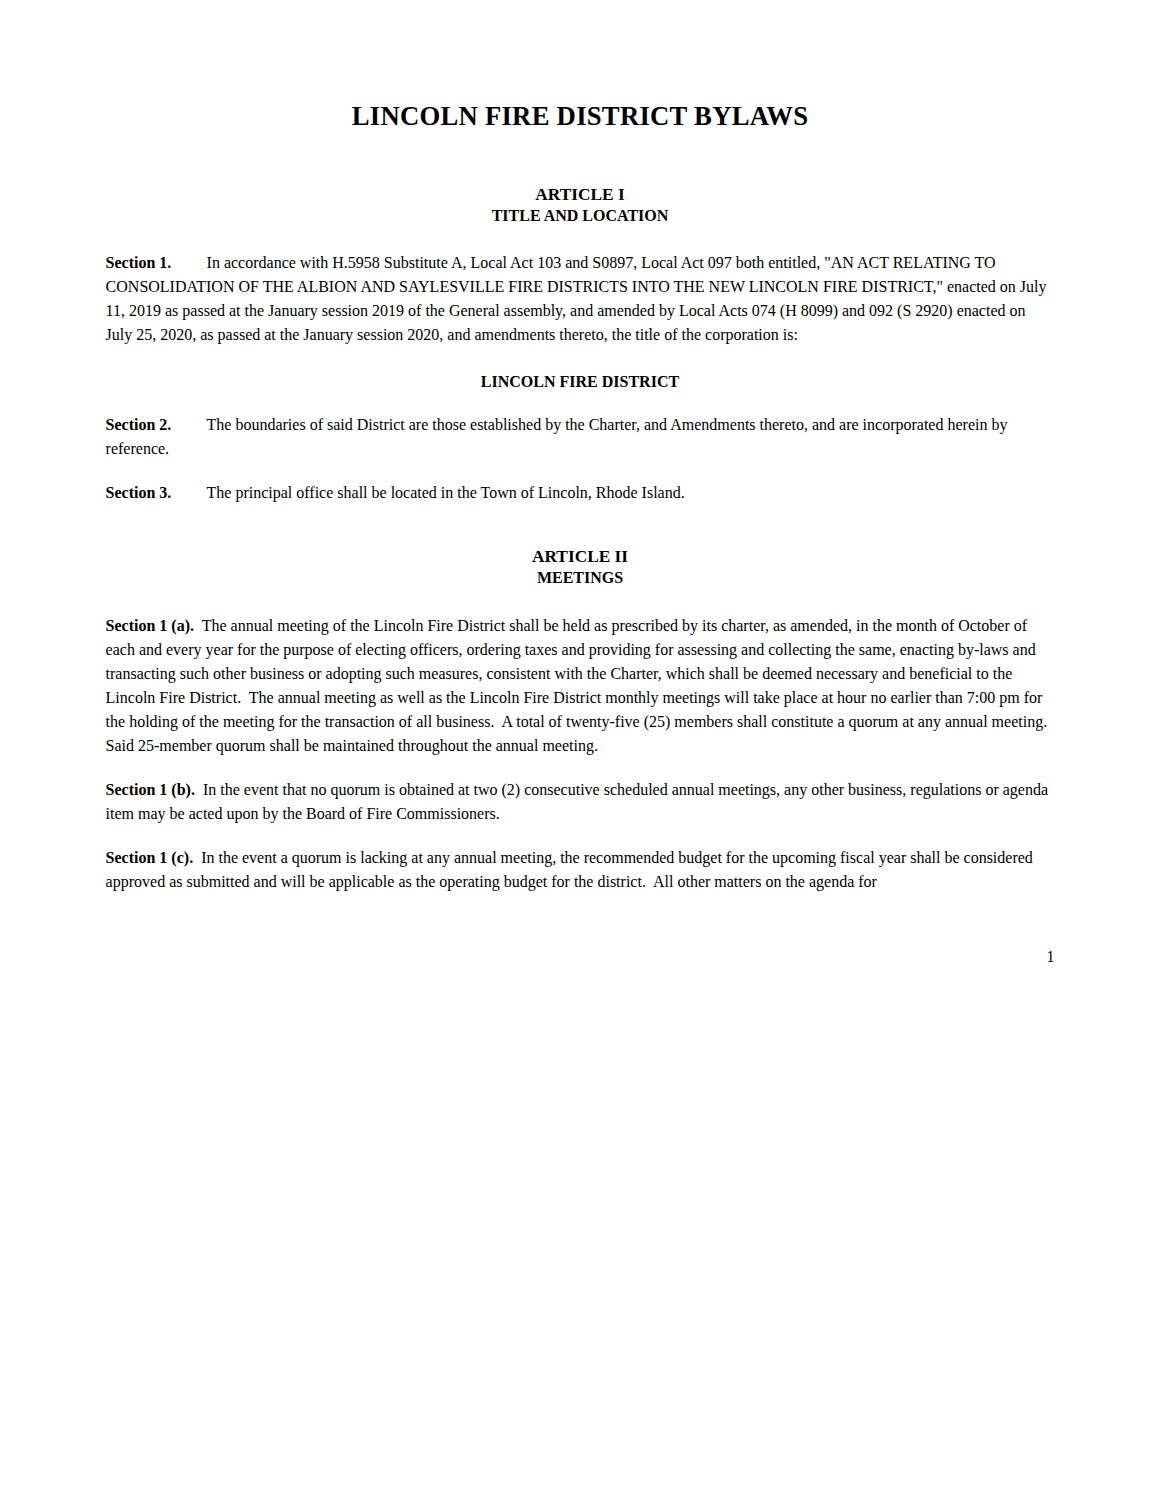LINCOLN FIRE DISTRICT BYLAWS
ARTICLE ITITLE AND LOCATION
Section 1. In accordance with H.5958 Substitute A, Local Act 103 and S0897, Local Act 097 both entitled, "AN ACT RELATING TO CONSOLIDATION OF THE ALBION AND SAYLESVILLE FIRE DISTRICTS INTO THE NEW LINCOLN FIRE DISTRICT," enacted on July 11, 2019 as passed at the January session 2019 of the General assembly, and amended by Local Acts 074 (H 8099) and 092 (S 2920) enacted on July 25, 2020, as passed at the January session 2020, and amendments thereto, the title of the corporation is:
LINCOLN FIRE DISTRICT
Section 2. The boundaries of said District are those established by the Charter, and Amendments thereto, and are incorporated herein by reference.
Section 3. The principal office shall be located in the Town of Lincoln, Rhode Island.
ARTICLE IIMEETINGS
Section 1 (a). The annual meeting of the Lincoln Fire District shall be held as prescribed by its charter, as amended, in the month of October of each and every year for the purpose of electing officers, ordering taxes and providing for assessing and collecting the same, enacting by-laws and transacting such other business or adopting such measures, consistent with the Charter, which shall be deemed necessary and beneficial to the Lincoln Fire District. The annual meeting as well as the Lincoln Fire District monthly meetings will take place at hour no earlier than 7:00 pm for the holding of the meeting for the transaction of all business. A total of twenty-five (25) members shall constitute a quorum at any annual meeting. Said 25-member quorum shall be maintained throughout the annual meeting.
Section 1 (b). In the event that no quorum is obtained at two (2) consecutive scheduled annual meetings, any other business, regulations or agenda item may be acted upon by the Board of Fire Commissioners.
Section 1 (c). In the event a quorum is lacking at any annual meeting, the recommended budget for the upcoming fiscal year shall be considered approved as submitted and will be applicable as the operating budget for the district. All other matters on the agenda for
1